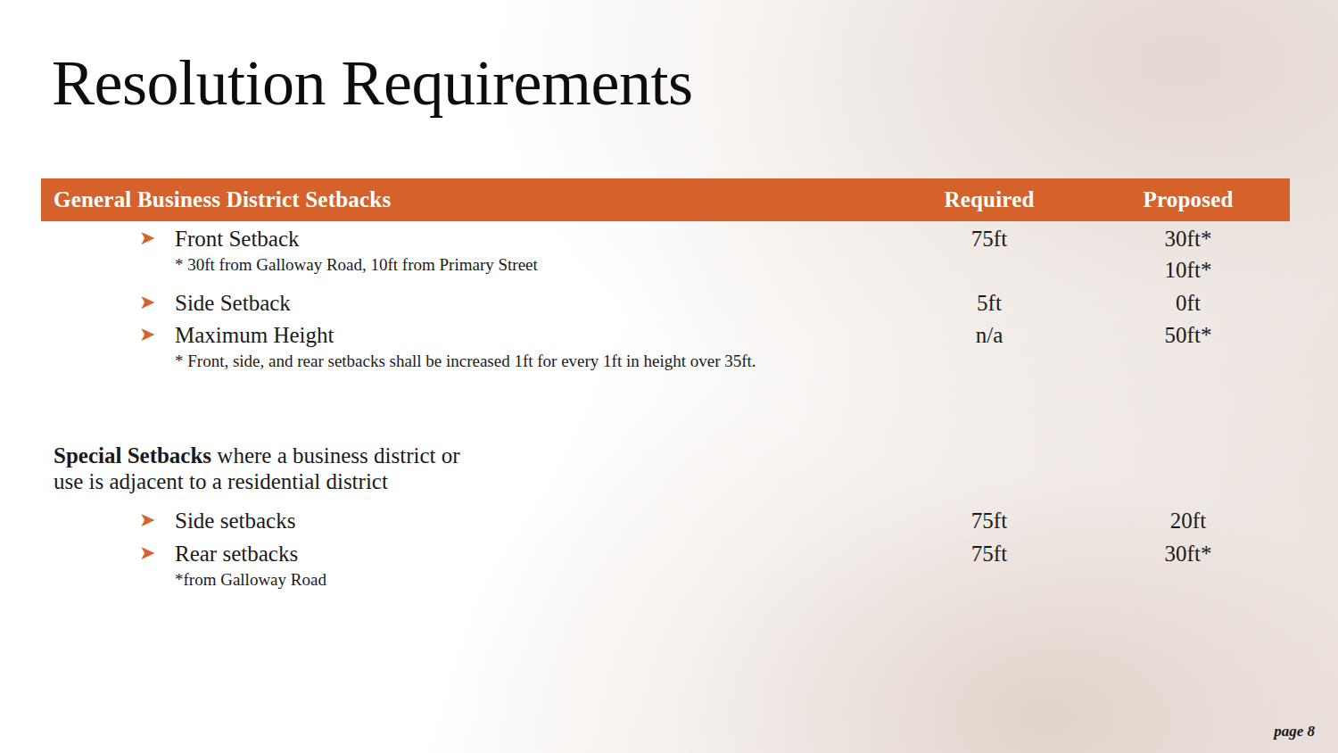Resolution Requirements
| General Business District Setbacks | Required | Proposed |
| --- | --- | --- |
| ➤ Front Setback * 30ft from Galloway Road, 10ft from Primary Street | 75ft | 30ft* 10ft* |
| ➤ Side Setback | 5ft | 0ft |
| ➤ Maximum Height * Front, side, and rear setbacks shall be increased 1ft for every 1ft in height over 35ft. | n/a | 50ft* |
| Special Setbacks where a business district or use is adjacent to a residential district |
| ➤ Side setbacks | 75ft | 20ft |
| ➤ Rear setbacks *from Galloway Road | 75ft | 30ft* |
page 8